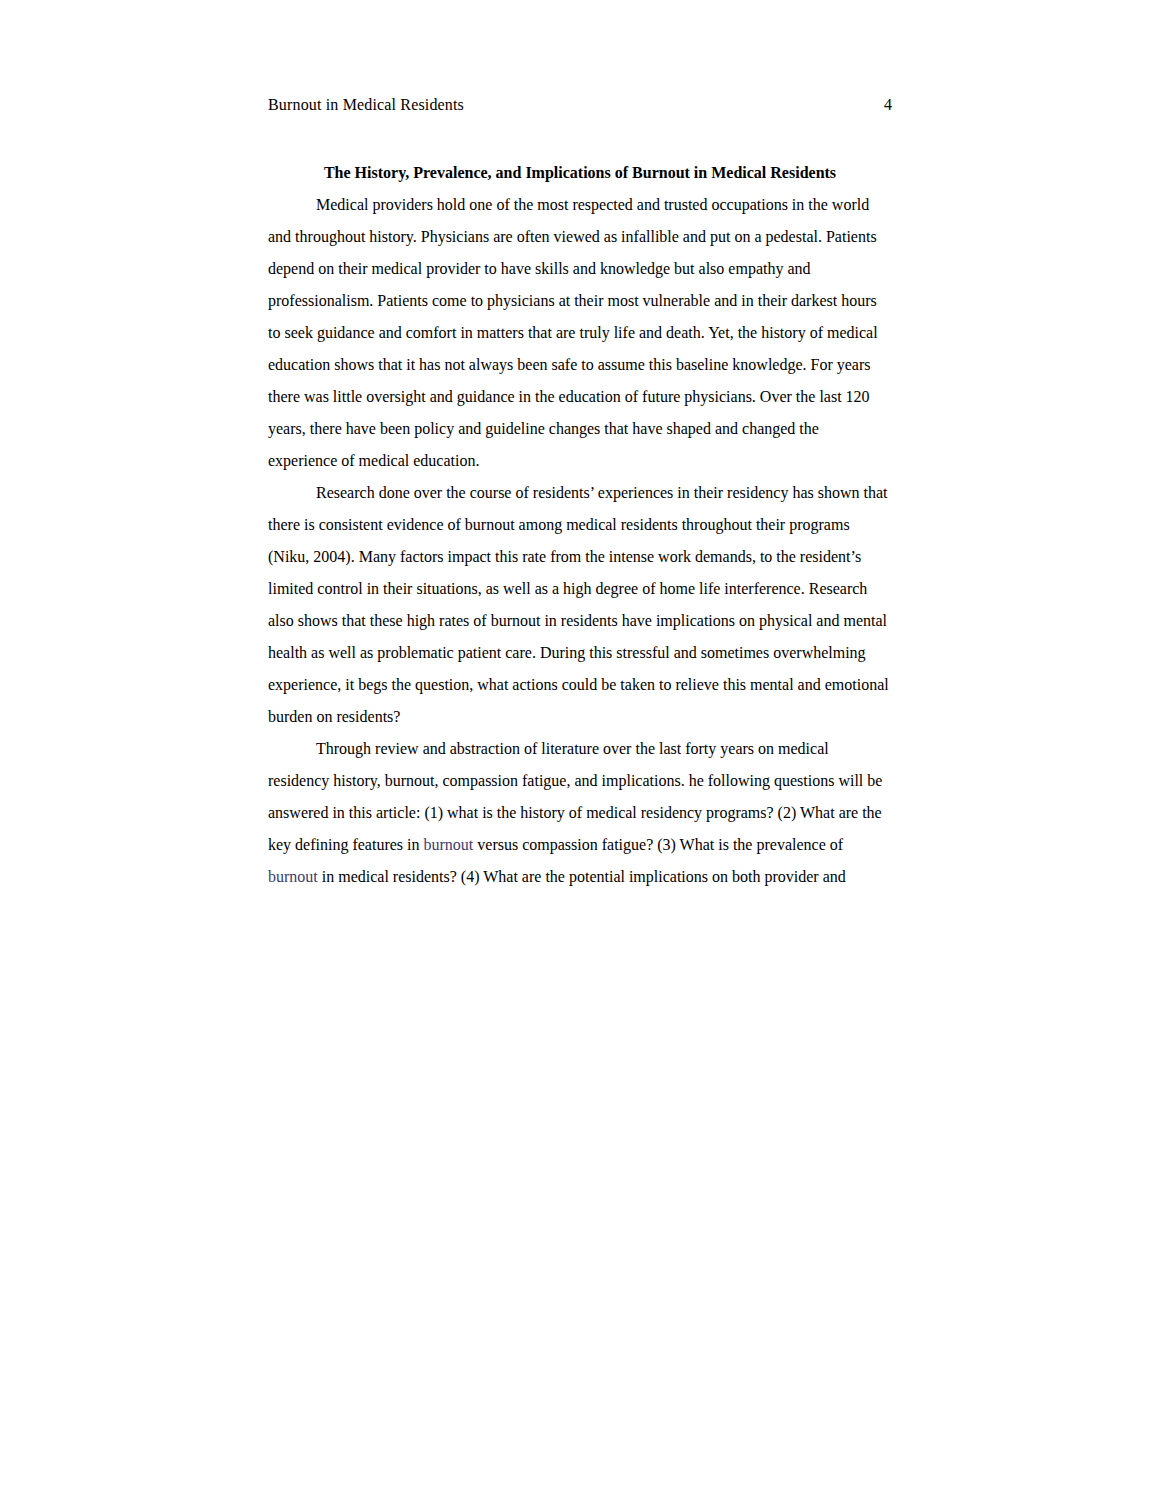Burnout in Medical Residents 4
The History, Prevalence, and Implications of Burnout in Medical Residents
Medical providers hold one of the most respected and trusted occupations in the world and throughout history. Physicians are often viewed as infallible and put on a pedestal. Patients depend on their medical provider to have skills and knowledge but also empathy and professionalism. Patients come to physicians at their most vulnerable and in their darkest hours to seek guidance and comfort in matters that are truly life and death. Yet, the history of medical education shows that it has not always been safe to assume this baseline knowledge. For years there was little oversight and guidance in the education of future physicians. Over the last 120 years, there have been policy and guideline changes that have shaped and changed the experience of medical education.
Research done over the course of residents’ experiences in their residency has shown that there is consistent evidence of burnout among medical residents throughout their programs (Niku, 2004). Many factors impact this rate from the intense work demands, to the resident’s limited control in their situations, as well as a high degree of home life interference. Research also shows that these high rates of burnout in residents have implications on physical and mental health as well as problematic patient care. During this stressful and sometimes overwhelming experience, it begs the question, what actions could be taken to relieve this mental and emotional burden on residents?
Through review and abstraction of literature over the last forty years on medical residency history, burnout, compassion fatigue, and implications. he following questions will be answered in this article: (1) what is the history of medical residency programs? (2) What are the key defining features in burnout versus compassion fatigue? (3) What is the prevalence of burnout in medical residents? (4) What are the potential implications on both provider and